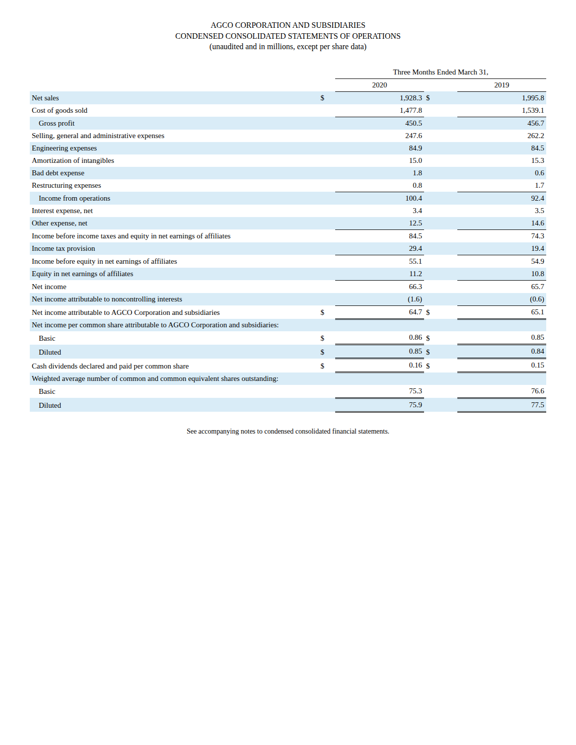AGCO CORPORATION AND SUBSIDIARIES
CONDENSED CONSOLIDATED STATEMENTS OF OPERATIONS
(unaudited and in millions, except per share data)
| | | Three Months Ended March 31, |
| --- | --- | --- |
| | | 2020 | | | 2019 |
| Net sales | $ | 1,928.3 | $ | | 1,995.8 |
| Cost of goods sold | | 1,477.8 | | | 1,539.1 |
| Gross profit | | 450.5 | | | 456.7 |
| Selling, general and administrative expenses | | 247.6 | | | 262.2 |
| Engineering expenses | | 84.9 | | | 84.5 |
| Amortization of intangibles | | 15.0 | | | 15.3 |
| Bad debt expense | | 1.8 | | | 0.6 |
| Restructuring expenses | | 0.8 | | | 1.7 |
| Income from operations | | 100.4 | | | 92.4 |
| Interest expense, net | | 3.4 | | | 3.5 |
| Other expense, net | | 12.5 | | | 14.6 |
| Income before income taxes and equity in net earnings of affiliates | | 84.5 | | | 74.3 |
| Income tax provision | | 29.4 | | | 19.4 |
| Income before equity in net earnings of affiliates | | 55.1 | | | 54.9 |
| Equity in net earnings of affiliates | | 11.2 | | | 10.8 |
| Net income | | 66.3 | | | 65.7 |
| Net income attributable to noncontrolling interests | | (1.6) | | | (0.6) |
| Net income attributable to AGCO Corporation and subsidiaries | $ | 64.7 | $ | | 65.1 |
| Net income per common share attributable to AGCO Corporation and subsidiaries: | | | | | |
| Basic | $ | 0.86 | $ | | 0.85 |
| Diluted | $ | 0.85 | $ | | 0.84 |
| Cash dividends declared and paid per common share | $ | 0.16 | $ | | 0.15 |
| Weighted average number of common and common equivalent shares outstanding: | | | | | |
| Basic | | 75.3 | | | 76.6 |
| Diluted | | 75.9 | | | 77.5 |
See accompanying notes to condensed consolidated financial statements.